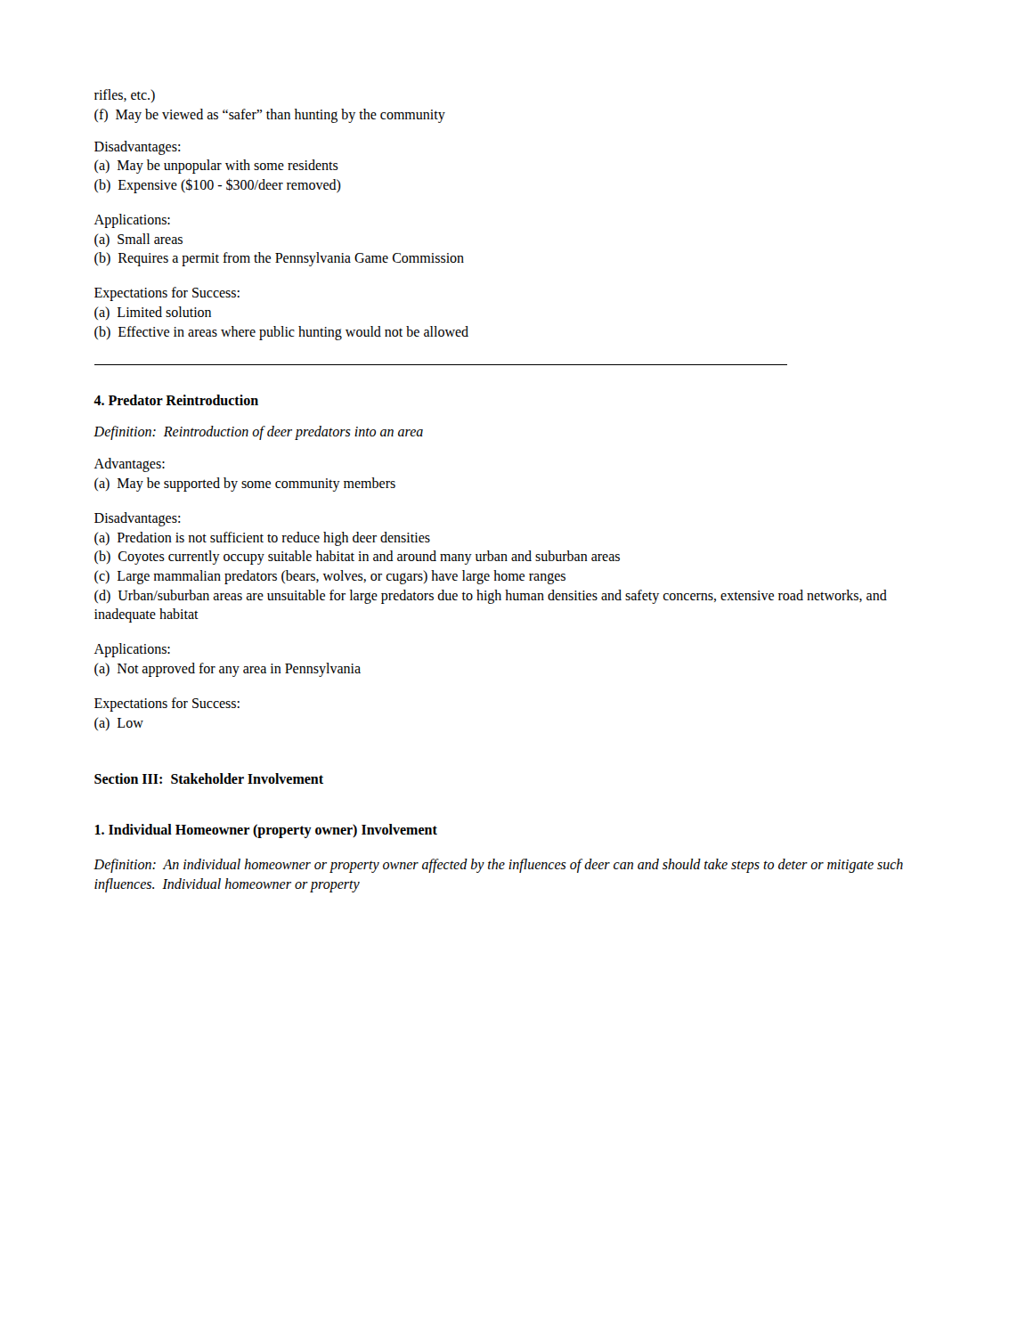rifles, etc.)
(f) May be viewed as “safer” than hunting by the community
Disadvantages:
(a) May be unpopular with some residents
(b) Expensive ($100 - $300/deer removed)
Applications:
(a) Small areas
(b) Requires a permit from the Pennsylvania Game Commission
Expectations for Success:
(a) Limited solution
(b) Effective in areas where public hunting would not be allowed
4. Predator Reintroduction
Definition: Reintroduction of deer predators into an area
Advantages:
(a) May be supported by some community members
Disadvantages:
(a) Predation is not sufficient to reduce high deer densities
(b) Coyotes currently occupy suitable habitat in and around many urban and suburban areas
(c) Large mammalian predators (bears, wolves, or cugars) have large home ranges
(d) Urban/suburban areas are unsuitable for large predators due to high human densities and safety concerns, extensive road networks, and inadequate habitat
Applications:
(a) Not approved for any area in Pennsylvania
Expectations for Success:
(a) Low
Section III: Stakeholder Involvement
1. Individual Homeowner (property owner) Involvement
Definition: An individual homeowner or property owner affected by the influences of deer can and should take steps to deter or mitigate such influences. Individual homeowner or property